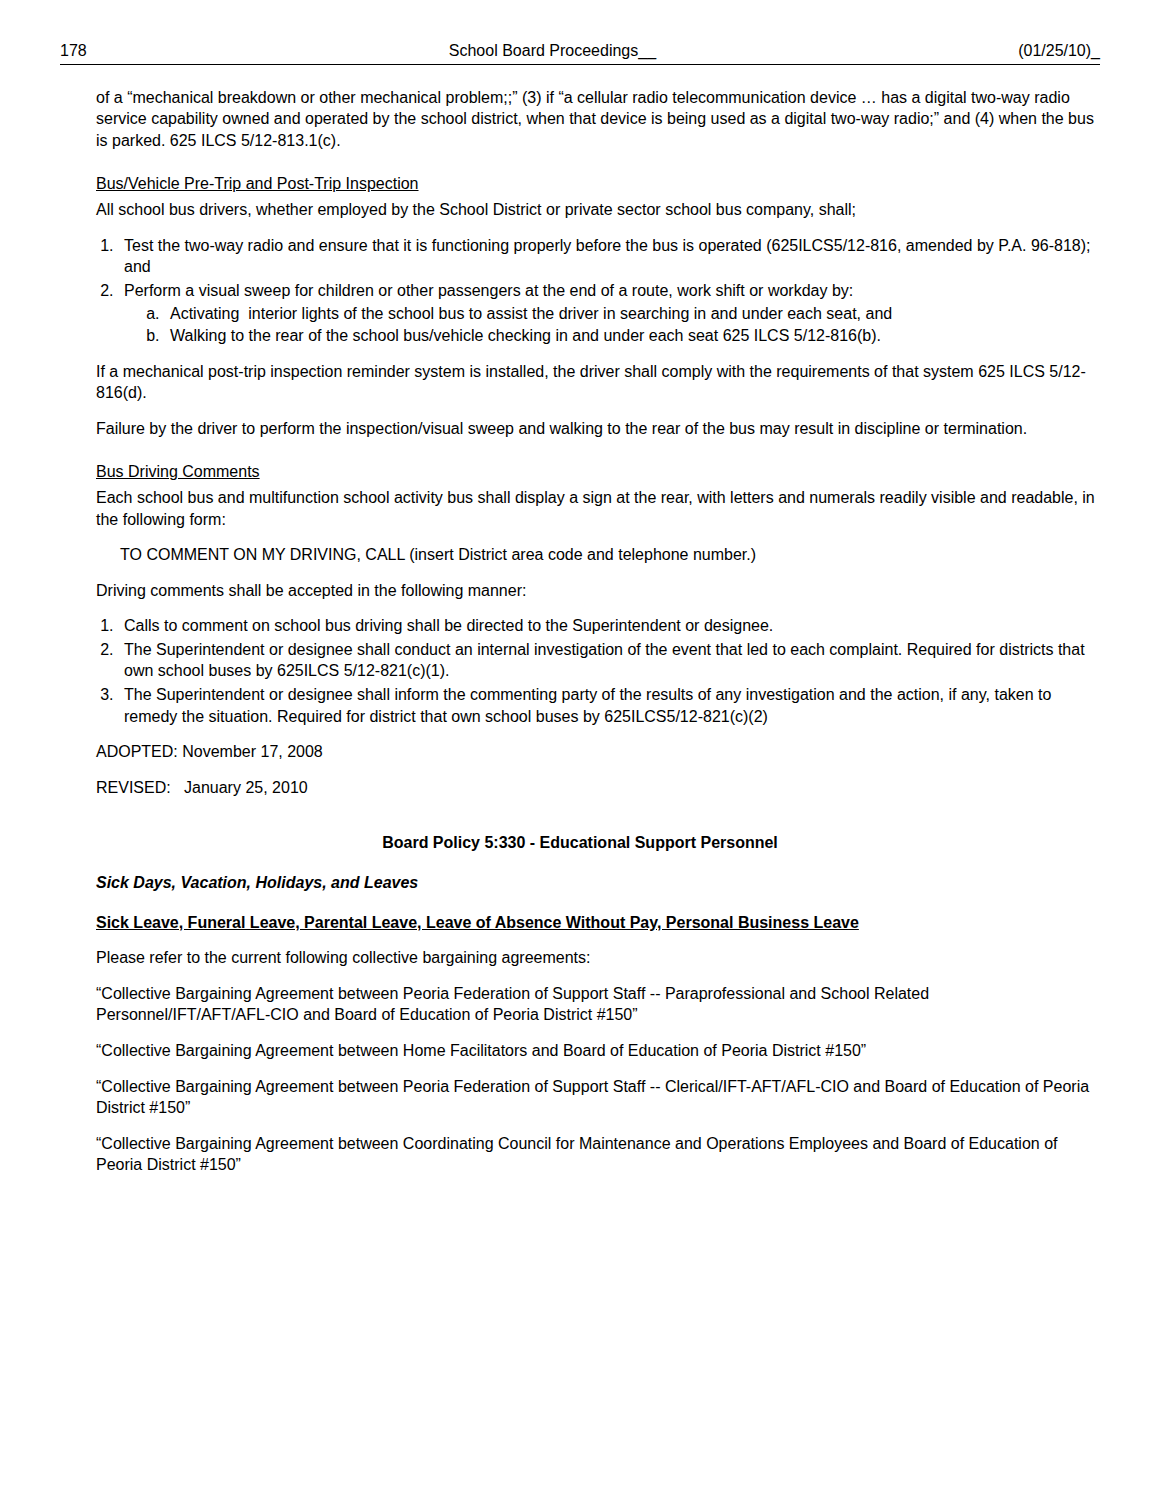178 School Board Proceedings__ (01/25/10)_
of a “mechanical breakdown or other mechanical problem;;” (3) if “a cellular radio telecommunication device … has a digital two-way radio service capability owned and operated by the school district, when that device is being used as a digital two-way radio;” and (4) when the bus is parked. 625 ILCS 5/12-813.1(c).
Bus/Vehicle Pre-Trip and Post-Trip Inspection
All school bus drivers, whether employed by the School District or private sector school bus company, shall;
Test the two-way radio and ensure that it is functioning properly before the bus is operated (625ILCS5/12-816, amended by P.A. 96-818); and
Perform a visual sweep for children or other passengers at the end of a route, work shift or workday by:
Activating interior lights of the school bus to assist the driver in searching in and under each seat, and
Walking to the rear of the school bus/vehicle checking in and under each seat 625 ILCS 5/12-816(b).
If a mechanical post-trip inspection reminder system is installed, the driver shall comply with the requirements of that system 625 ILCS 5/12-816(d).
Failure by the driver to perform the inspection/visual sweep and walking to the rear of the bus may result in discipline or termination.
Bus Driving Comments
Each school bus and multifunction school activity bus shall display a sign at the rear, with letters and numerals readily visible and readable, in the following form:
TO COMMENT ON MY DRIVING, CALL (insert District area code and telephone number.)
Driving comments shall be accepted in the following manner:
Calls to comment on school bus driving shall be directed to the Superintendent or designee.
The Superintendent or designee shall conduct an internal investigation of the event that led to each complaint. Required for districts that own school buses by 625ILCS 5/12-821(c)(1).
The Superintendent or designee shall inform the commenting party of the results of any investigation and the action, if any, taken to remedy the situation. Required for district that own school buses by 625ILCS5/12-821(c)(2)
ADOPTED: November 17, 2008
REVISED: January 25, 2010
Board Policy 5:330 - Educational Support Personnel
Sick Days, Vacation, Holidays, and Leaves
Sick Leave, Funeral Leave, Parental Leave, Leave of Absence Without Pay, Personal Business Leave
Please refer to the current following collective bargaining agreements:
“Collective Bargaining Agreement between Peoria Federation of Support Staff -- Paraprofessional and School Related Personnel/IFT/AFT/AFL-CIO and Board of Education of Peoria District #150”
“Collective Bargaining Agreement between Home Facilitators and Board of Education of Peoria District #150”
“Collective Bargaining Agreement between Peoria Federation of Support Staff -- Clerical/IFT-AFT/AFL-CIO and Board of Education of Peoria District #150”
“Collective Bargaining Agreement between Coordinating Council for Maintenance and Operations Employees and Board of Education of Peoria District #150”